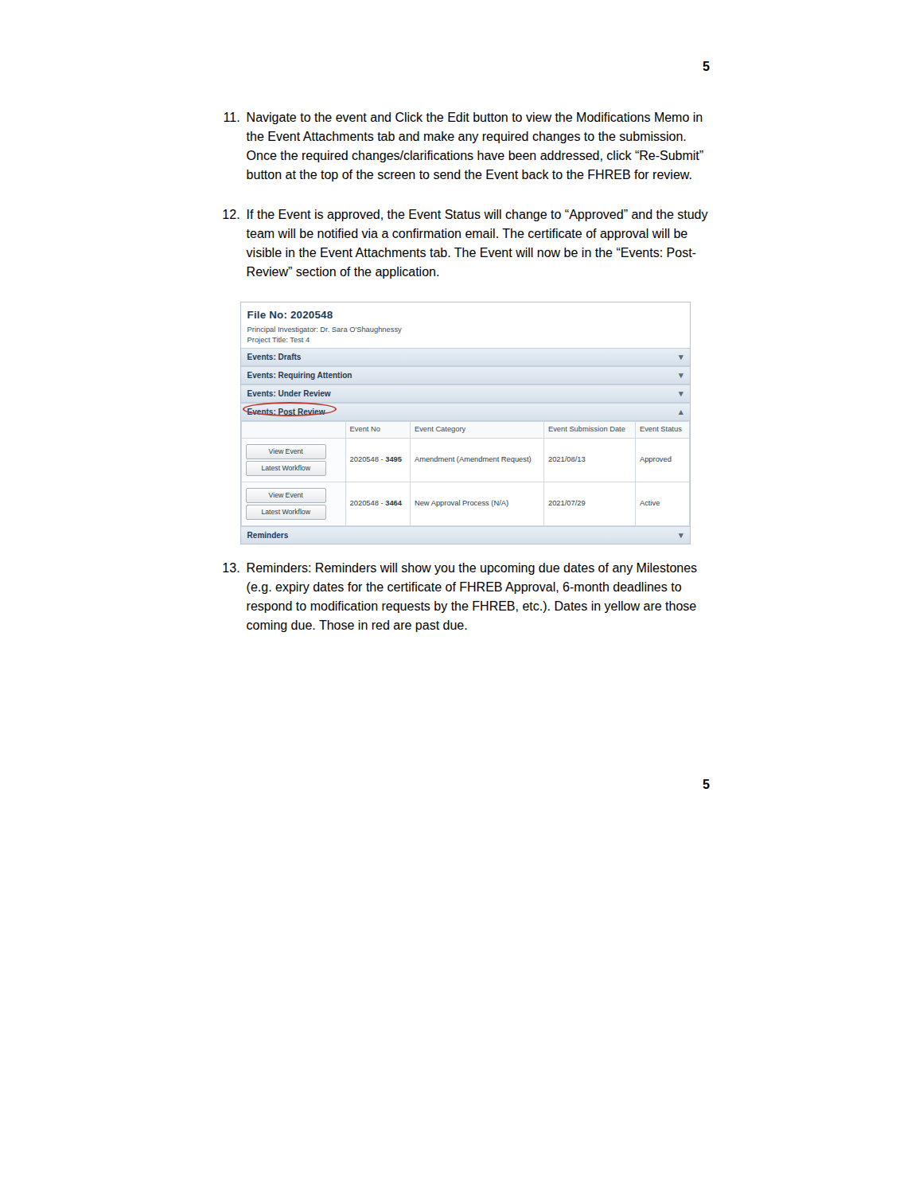5
11. Navigate to the event and Click the Edit button to view the Modifications Memo in the Event Attachments tab and make any required changes to the submission. Once the required changes/clarifications have been addressed, click “Re-Submit” button at the top of the screen to send the Event back to the FHREB for review.
12. If the Event is approved, the Event Status will change to “Approved” and the study team will be notified via a confirmation email. The certificate of approval will be visible in the Event Attachments tab. The Event will now be in the “Events: Post-Review” section of the application.
File No: 2020548
Principal Investigator: Dr. Sara O'Shaughnessy
Project Title: Test 4
Events: Drafts▾
Events: Requiring Attention▾
Events: Under Review▾
Events: Post Review▴
| | Event No | Event Category | Event Submission Date | Event Status |
| --- | --- | --- | --- | --- |
| View Event Latest Workflow | 2020548 - 3495 | Amendment (Amendment Request) | 2021/08/13 | Approved |
| View Event Latest Workflow | 2020548 - 3464 | New Approval Process (N/A) | 2021/07/29 | Active |
Reminders▾
13. Reminders: Reminders will show you the upcoming due dates of any Milestones (e.g. expiry dates for the certificate of FHREB Approval, 6-month deadlines to respond to modification requests by the FHREB, etc.). Dates in yellow are those coming due. Those in red are past due.
5